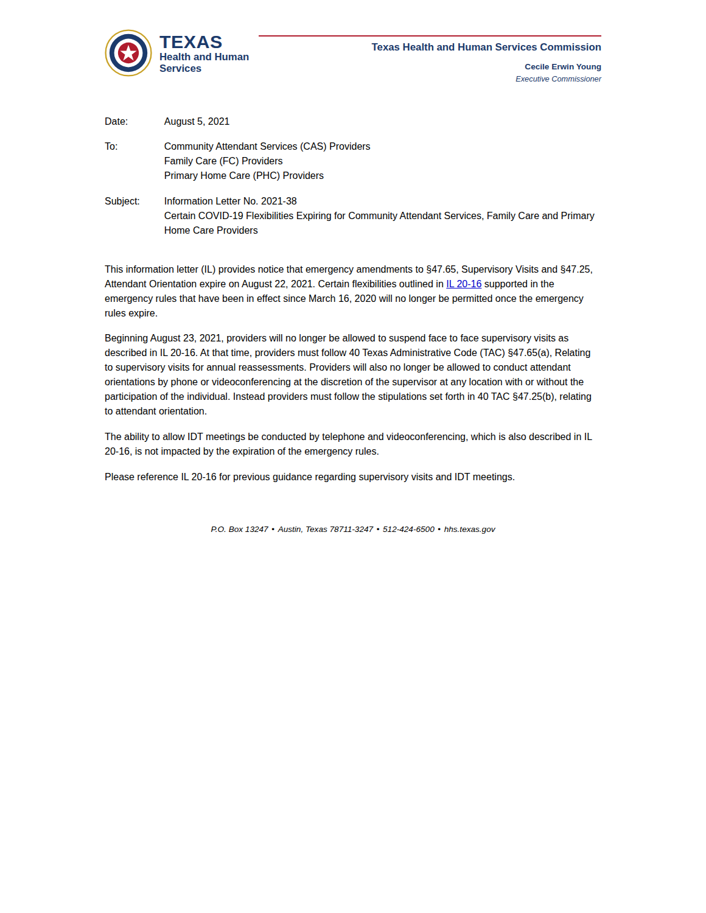TEXAS
Health and Human
Services
Texas Health and Human Services Commission
Cecile Erwin Young
Executive Commissioner
| Date: | August 5, 2021 |
| To: | Community Attendant Services (CAS) Providers Family Care (FC) Providers Primary Home Care (PHC) Providers |
| Subject: | Information Letter No. 2021-38 Certain COVID-19 Flexibilities Expiring for Community Attendant Services, Family Care and Primary Home Care Providers |
This information letter (IL) provides notice that emergency amendments to §47.65, Supervisory Visits and §47.25, Attendant Orientation expire on August 22, 2021. Certain flexibilities outlined in IL 20-16 supported in the emergency rules that have been in effect since March 16, 2020 will no longer be permitted once the emergency rules expire.
Beginning August 23, 2021, providers will no longer be allowed to suspend face to face supervisory visits as described in IL 20-16. At that time, providers must follow 40 Texas Administrative Code (TAC) §47.65(a), Relating to supervisory visits for annual reassessments. Providers will also no longer be allowed to conduct attendant orientations by phone or videoconferencing at the discretion of the supervisor at any location with or without the participation of the individual. Instead providers must follow the stipulations set forth in 40 TAC §47.25(b), relating to attendant orientation.
The ability to allow IDT meetings be conducted by telephone and videoconferencing, which is also described in IL 20-16, is not impacted by the expiration of the emergency rules.
Please reference IL 20-16 for previous guidance regarding supervisory visits and IDT meetings.
P.O. Box 13247•Austin, Texas 78711-3247•512-424-6500•hhs.texas.gov